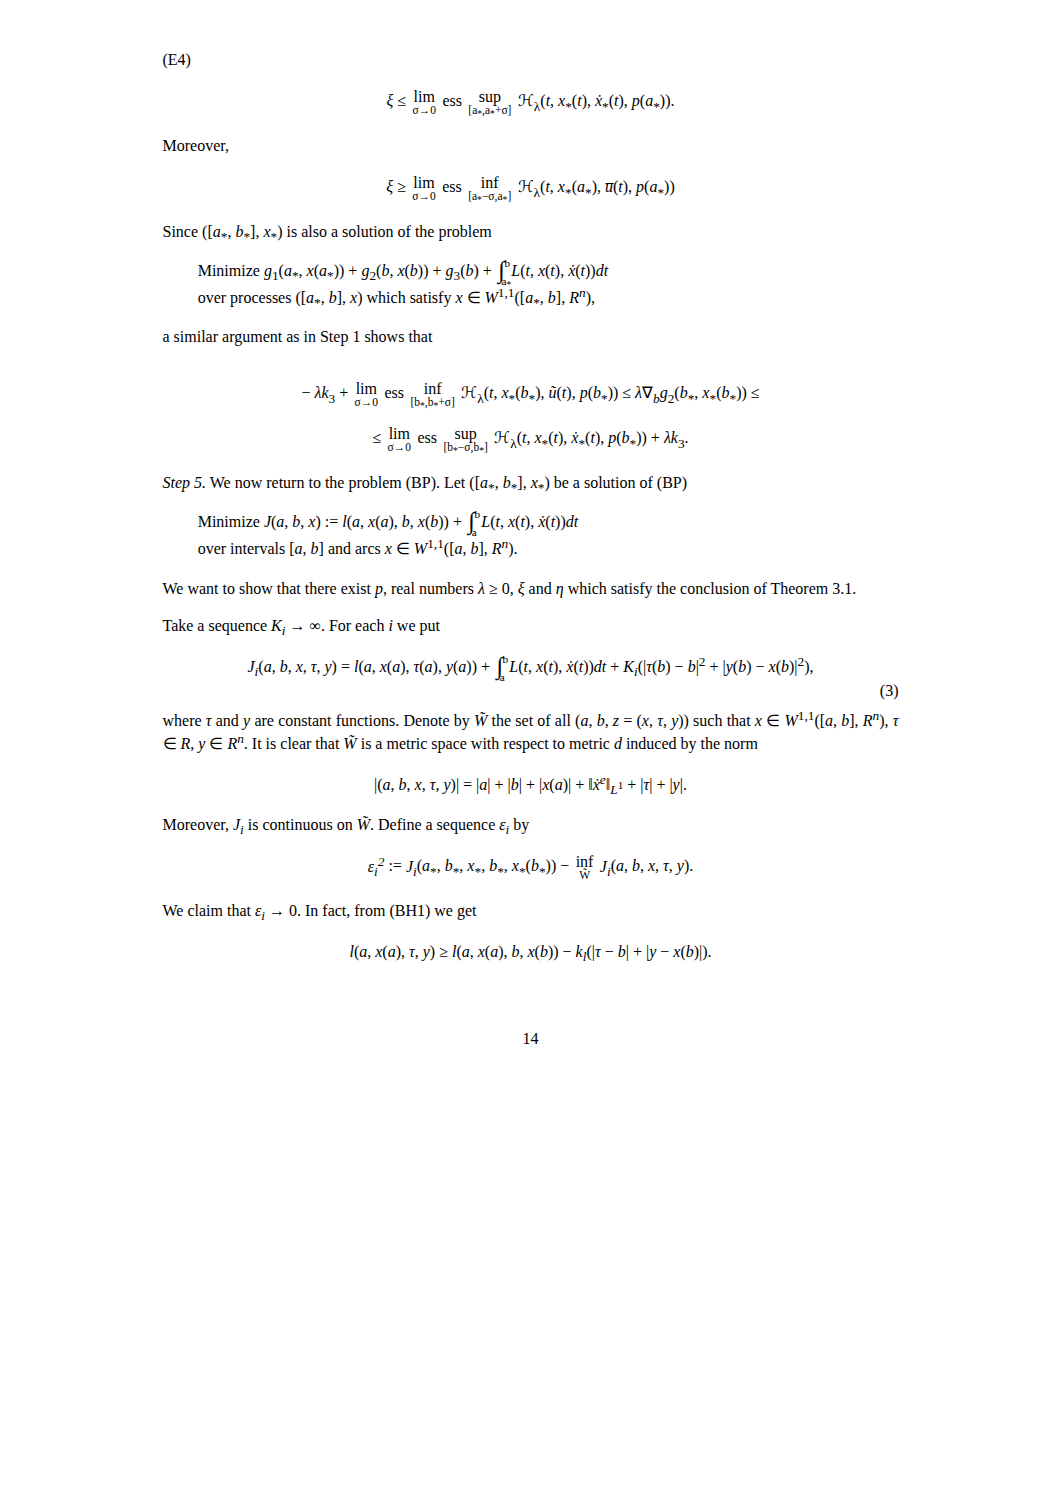(E4)
ξ ≤ lim σ→0 ess sup[a*,a*+σ] ℋλ(t, x*(t), ẋ*(t), p(a*)).
Moreover,
ξ ≥ lim σ→0 ess inf[a*−σ,a*] ℋλ(t, x*(a*), u̅(t), p(a*))
Since ([a*, b*], x*) is also a solution of the problem
Minimize g1(a*, x(a*)) + g2(b, x(b)) + g3(b) + ∫ba* L(t, x(t), ẋ(t))dt
over processes ([a*, b], x) which satisfy x ∈ W1,1([a*, b], Rn),
a similar argument as in Step 1 shows that
− λk3 + lim σ→0 ess inf[b*,b*+σ] ℋλ(t, x*(b*), ũ(t), p(b*)) ≤ λ∇bg2(b*, x*(b*)) ≤
≤ lim σ→0 ess sup[b*−σ,b*] ℋλ(t, x*(t), ẋ*(t), p(b*)) + λk3.
Step 5. We now return to the problem (BP). Let ([a*, b*], x*) be a solution of (BP)
Minimize J(a, b, x) := l(a, x(a), b, x(b)) + ∫ba L(t, x(t), ẋ(t))dt
over intervals [a, b] and arcs x ∈ W1,1([a, b], Rn).
We want to show that there exist p, real numbers λ ≥ 0, ξ and η which satisfy the conclusion of Theorem 3.1.
Take a sequence Ki → ∞. For each i we put
Ji(a, b, x, τ, y) = l(a, x(a), τ(a), y(a)) + ∫ba L(t, x(t), ẋ(t))dt + Ki(|τ(b) − b|2 + |y(b) − x(b)|2), (3)
where τ and y are constant functions. Denote by W̃ the set of all (a, b, z = (x, τ, y)) such that x ∈ W1,1([a, b], Rn), τ ∈ R, y ∈ Rn. It is clear that W̃ is a metric space with respect to metric d induced by the norm
|(a, b, x, τ, y)| = |a| + |b| + |x(a)| + ‖ẋe‖L1 + |τ| + |y|.
Moreover, Ji is continuous on W̃. Define a sequence εi by
εi2 := Ji(a*, b*, x*, b*, x*(b*)) − inf W̃ Ji(a, b, x, τ, y).
We claim that εi → 0. In fact, from (BH1) we get
l(a, x(a), τ, y) ≥ l(a, x(a), b, x(b)) − kl(|τ − b| + |y − x(b)|).
14